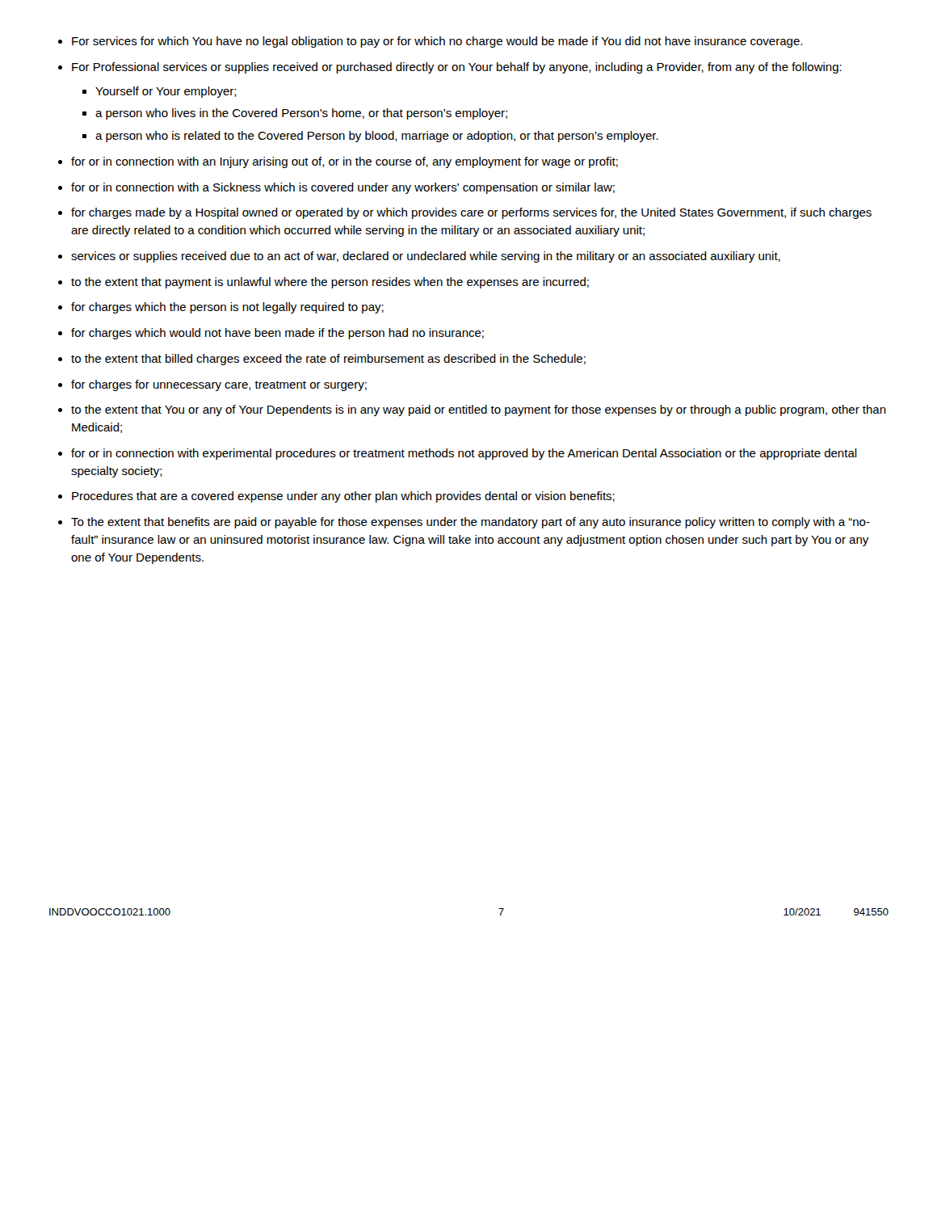For services for which You have no legal obligation to pay or for which no charge would be made if You did not have insurance coverage.
For Professional services or supplies received or purchased directly or on Your behalf by anyone, including a Provider, from any of the following:
Yourself or Your employer;
a person who lives in the Covered Person's home, or that person’s employer;
a person who is related to the Covered Person by blood, marriage or adoption, or that person’s employer.
for or in connection with an Injury arising out of, or in the course of, any employment for wage or profit;
for or in connection with a Sickness which is covered under any workers' compensation or similar law;
for charges made by a Hospital owned or operated by or which provides care or performs services for, the United States Government, if such charges are directly related to a condition which occurred while serving in the military or an associated auxiliary unit;
services or supplies received due to an act of war, declared or undeclared while serving in the military or an associated auxiliary unit,
to the extent that payment is unlawful where the person resides when the expenses are incurred;
for charges which the person is not legally required to pay;
for charges which would not have been made if the person had no insurance;
to the extent that billed charges exceed the rate of reimbursement as described in the Schedule;
for charges for unnecessary care, treatment or surgery;
to the extent that You or any of Your Dependents is in any way paid or entitled to payment for those expenses by or through a public program, other than Medicaid;
for or in connection with experimental procedures or treatment methods not approved by the American Dental Association or the appropriate dental specialty society;
Procedures that are a covered expense under any other plan which provides dental or vision benefits;
To the extent that benefits are paid or payable for those expenses under the mandatory part of any auto insurance policy written to comply with a “no-fault” insurance law or an uninsured motorist insurance law. Cigna will take into account any adjustment option chosen under such part by You or any one of Your Dependents.
INDDVOOCCO1021.1000
7
10/2021941550